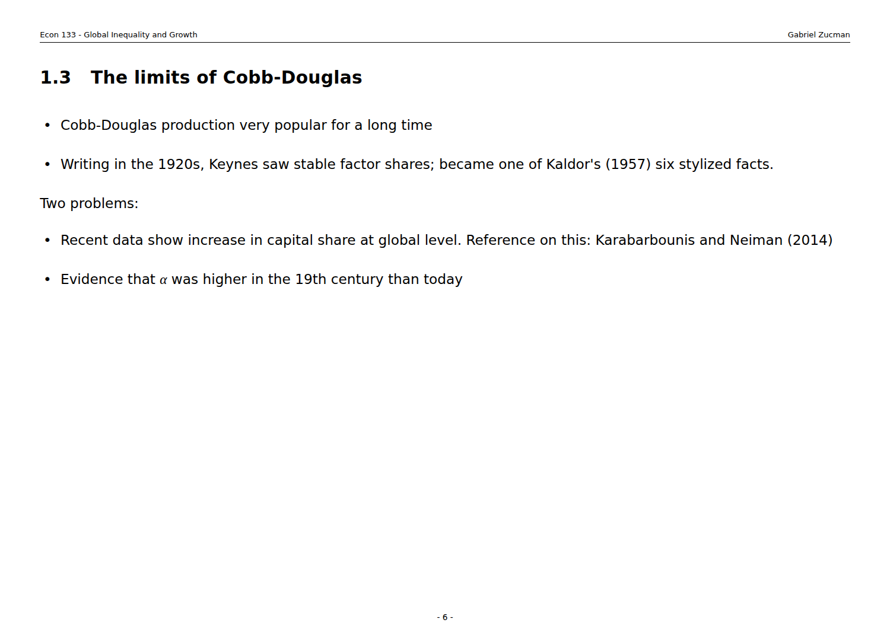Econ 133 - Global Inequality and Growth
Gabriel Zucman
1.3 The limits of Cobb-Douglas
Cobb-Douglas production very popular for a long time
Writing in the 1920s, Keynes saw stable factor shares; became one of Kaldor's (1957) six stylized facts.
Two problems:
Recent data show increase in capital share at global level. Reference on this: Karabarbounis and Neiman (2014)
Evidence that α was higher in the 19th century than today
- 6 -